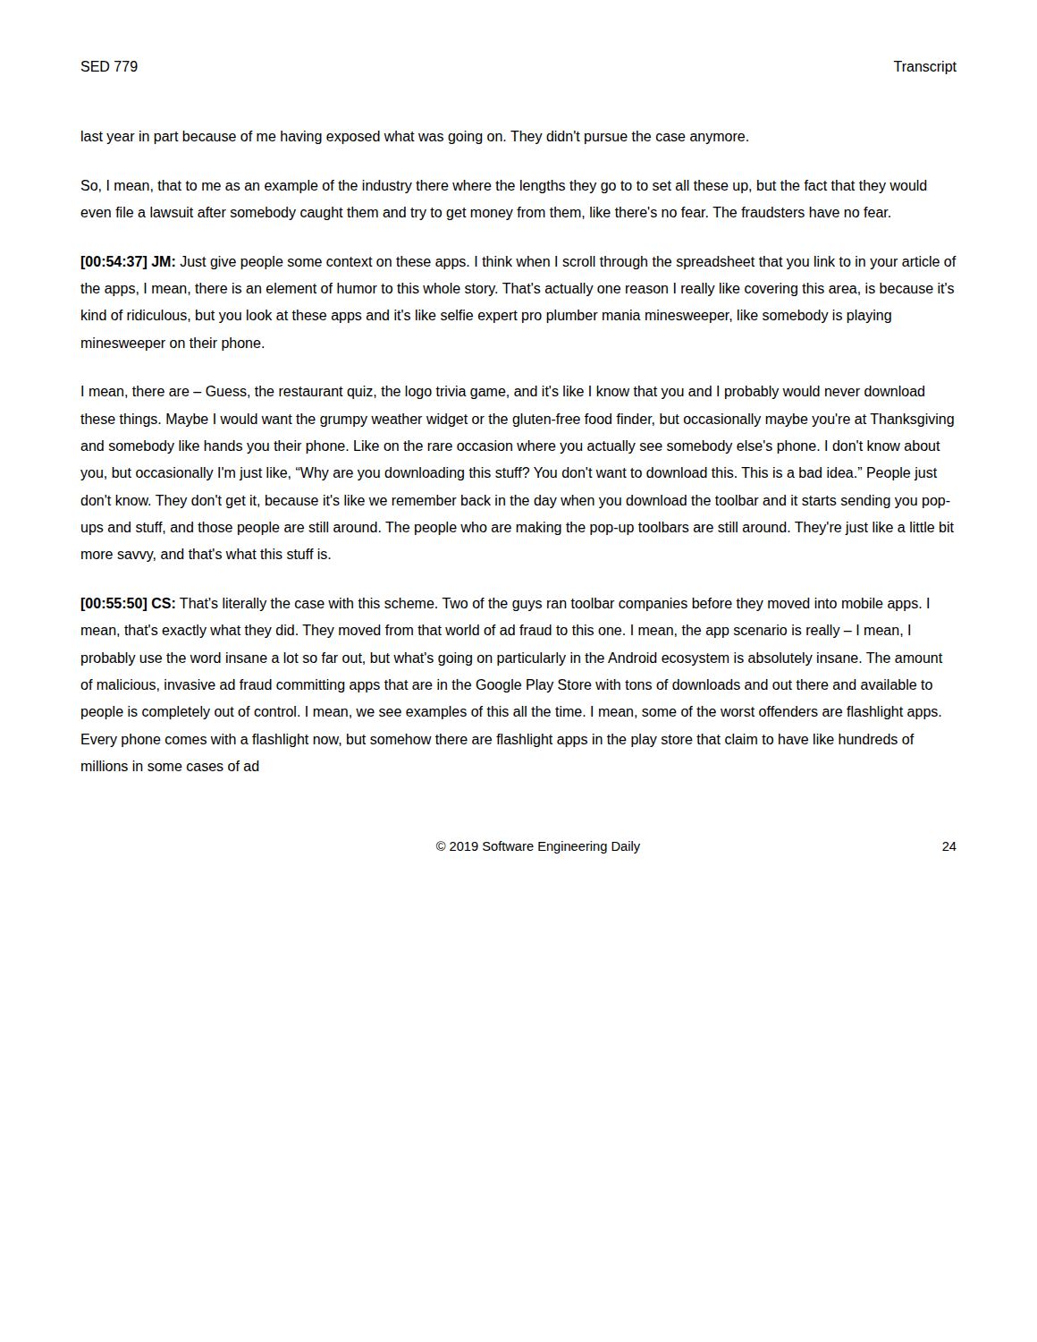SED 779 Transcript
last year in part because of me having exposed what was going on. They didn't pursue the case anymore.
So, I mean, that to me as an example of the industry there where the lengths they go to to set all these up, but the fact that they would even file a lawsuit after somebody caught them and try to get money from them, like there's no fear. The fraudsters have no fear.
[00:54:37] JM: Just give people some context on these apps. I think when I scroll through the spreadsheet that you link to in your article of the apps, I mean, there is an element of humor to this whole story. That's actually one reason I really like covering this area, is because it's kind of ridiculous, but you look at these apps and it's like selfie expert pro plumber mania minesweeper, like somebody is playing minesweeper on their phone.
I mean, there are – Guess, the restaurant quiz, the logo trivia game, and it's like I know that you and I probably would never download these things. Maybe I would want the grumpy weather widget or the gluten-free food finder, but occasionally maybe you're at Thanksgiving and somebody like hands you their phone. Like on the rare occasion where you actually see somebody else's phone. I don't know about you, but occasionally I'm just like, “Why are you downloading this stuff? You don't want to download this. This is a bad idea.” People just don't know. They don't get it, because it's like we remember back in the day when you download the toolbar and it starts sending you pop-ups and stuff, and those people are still around. The people who are making the pop-up toolbars are still around. They're just like a little bit more savvy, and that's what this stuff is.
[00:55:50] CS: That's literally the case with this scheme. Two of the guys ran toolbar companies before they moved into mobile apps. I mean, that's exactly what they did. They moved from that world of ad fraud to this one. I mean, the app scenario is really – I mean, I probably use the word insane a lot so far out, but what's going on particularly in the Android ecosystem is absolutely insane. The amount of malicious, invasive ad fraud committing apps that are in the Google Play Store with tons of downloads and out there and available to people is completely out of control. I mean, we see examples of this all the time. I mean, some of the worst offenders are flashlight apps. Every phone comes with a flashlight now, but somehow there are flashlight apps in the play store that claim to have like hundreds of millions in some cases of ad
© 2019 Software Engineering Daily 24